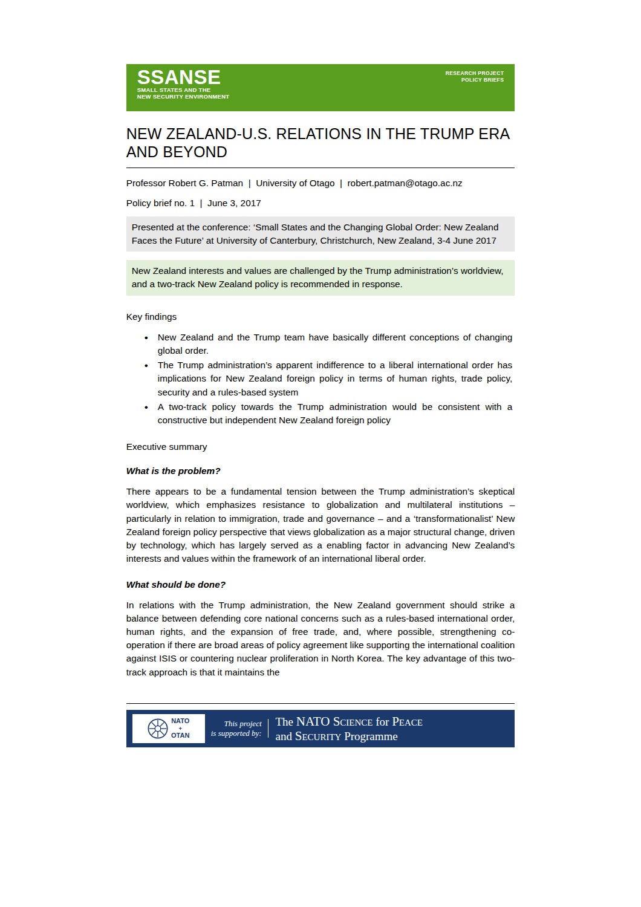SSANSE
Small States and the
New Security Environment
Research Project
Policy Briefs
NEW ZEALAND-U.S. RELATIONS IN THE TRUMP ERA AND BEYOND
Professor Robert G. Patman | University of Otago | robert.patman@otago.ac.nz
Policy brief no. 1 | June 3, 2017
Presented at the conference: ‘Small States and the Changing Global Order: New Zealand Faces the Future’ at University of Canterbury, Christchurch, New Zealand, 3-4 June 2017
New Zealand interests and values are challenged by the Trump administration’s worldview, and a two-track New Zealand policy is recommended in response.
Key findings
New Zealand and the Trump team have basically different conceptions of changing global order.
The Trump administration’s apparent indifference to a liberal international order has implications for New Zealand foreign policy in terms of human rights, trade policy, security and a rules-based system
A two-track policy towards the Trump administration would be consistent with a constructive but independent New Zealand foreign policy
Executive summary
What is the problem?
There appears to be a fundamental tension between the Trump administration’s skeptical worldview, which emphasizes resistance to globalization and multilateral institutions – particularly in relation to immigration, trade and governance – and a ‘transformationalist’ New Zealand foreign policy perspective that views globalization as a major structural change, driven by technology, which has largely served as a enabling factor in advancing New Zealand’s interests and values within the framework of an international liberal order.
What should be done?
In relations with the Trump administration, the New Zealand government should strike a balance between defending core national concerns such as a rules-based international order, human rights, and the expansion of free trade, and, where possible, strengthening co-operation if there are broad areas of policy agreement like supporting the international coalition against ISIS or countering nuclear proliferation in North Korea. The key advantage of this two-track approach is that it maintains the
NATO
+
OTAN
This project
is supported by:
The NATO Science for Peace
and Security Programme